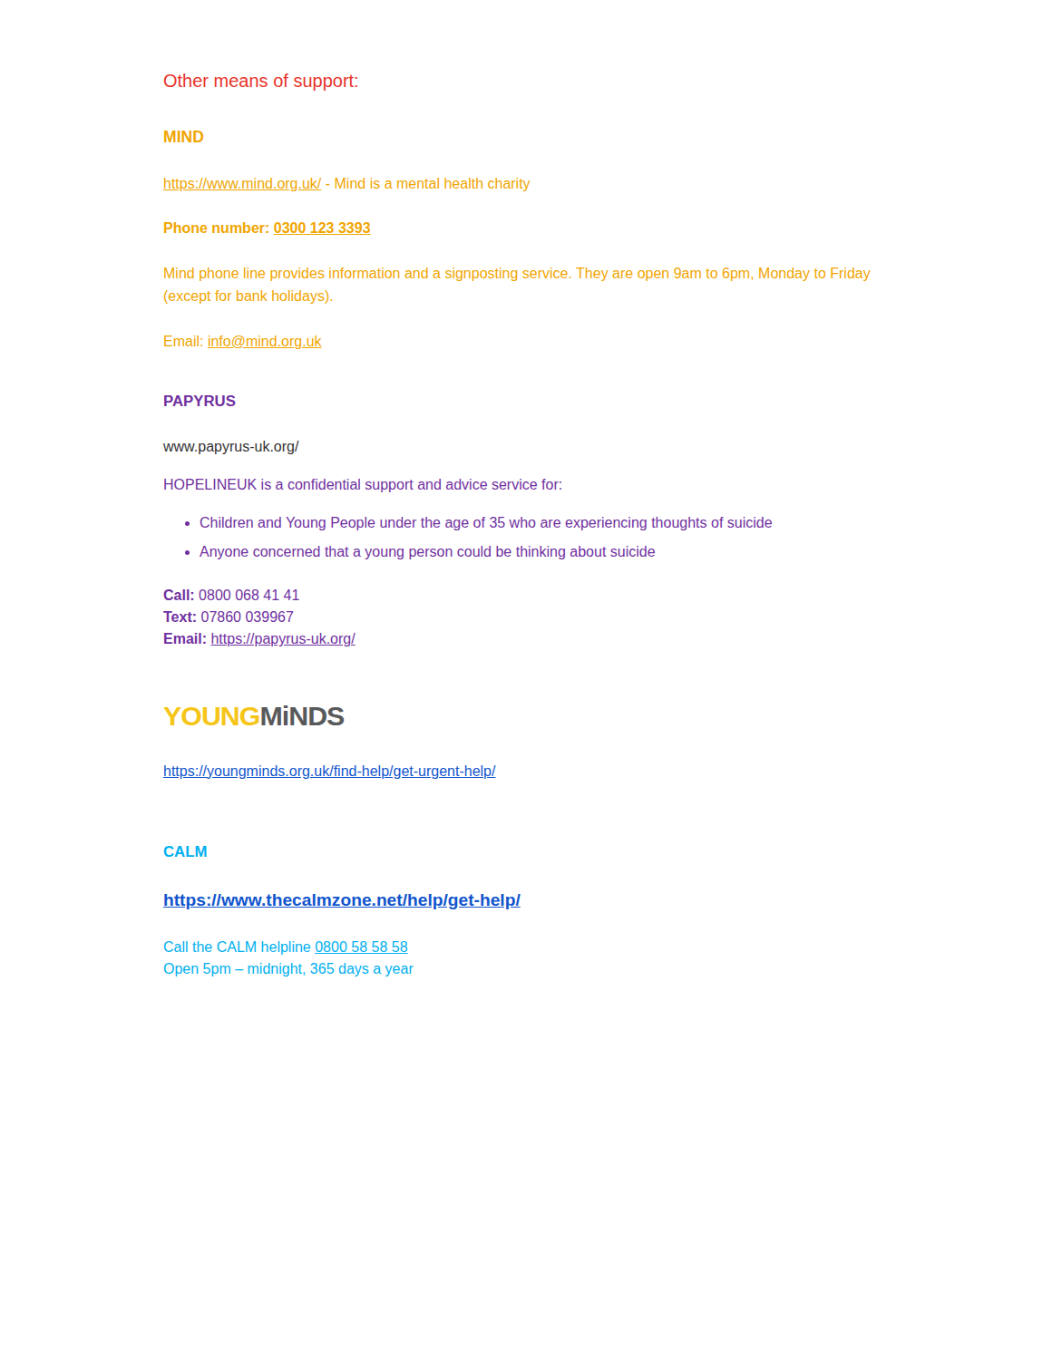Other means of support:
MIND
https://www.mind.org.uk/ - Mind is a mental health charity
Phone number: 0300 123 3393
Mind phone line provides information and a signposting service. They are open 9am to 6pm, Monday to Friday (except for bank holidays).
Email: info@mind.org.uk
PAPYRUS
www.papyrus-uk.org/
HOPELINEUK is a confidential support and advice service for:
Children and Young People under the age of 35 who are experiencing thoughts of suicide
Anyone concerned that a young person could be thinking about suicide
Call: 0800 068 41 41
Text: 07860 039967
Email: https://papyrus-uk.org/
YOUNG MiNDS
https://youngminds.org.uk/find-help/get-urgent-help/
CALM
https://www.thecalmzone.net/help/get-help/
Call the CALM helpline 0800 58 58 58
Open 5pm – midnight, 365 days a year